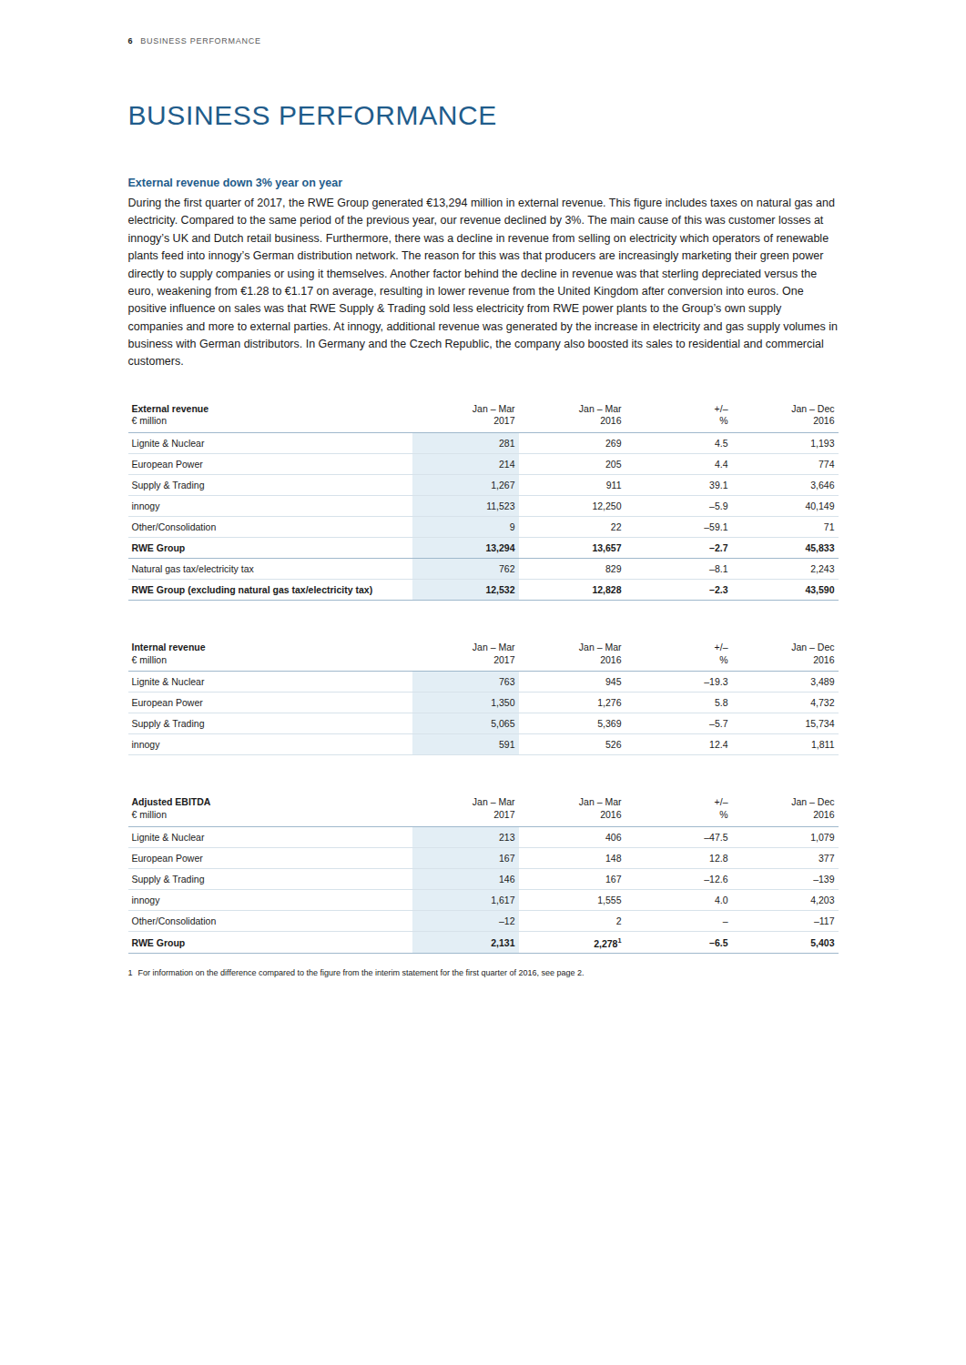6 BUSINESS PERFORMANCE
BUSINESS PERFORMANCE
External revenue down 3% year on year
During the first quarter of 2017, the RWE Group generated €13,294 million in external revenue. This figure includes taxes on natural gas and electricity. Compared to the same period of the previous year, our revenue declined by 3%. The main cause of this was customer losses at innogy’s UK and Dutch retail business. Furthermore, there was a decline in revenue from selling on electricity which operators of renewable plants feed into innogy’s German distribution network. The reason for this was that producers are increasingly marketing their green power directly to supply companies or using it themselves. Another factor behind the decline in revenue was that sterling depreciated versus the euro, weakening from €1.28 to €1.17 on average, resulting in lower revenue from the United Kingdom after conversion into euros. One positive influence on sales was that RWE Supply & Trading sold less electricity from RWE power plants to the Group’s own supply companies and more to external parties. At innogy, additional revenue was generated by the increase in electricity and gas supply volumes in business with German distributors. In Germany and the Czech Republic, the company also boosted its sales to residential and commercial customers.
| External revenue € million | Jan – Mar 2017 | Jan – Mar 2016 | +/– % | Jan – Dec 2016 |
| --- | --- | --- | --- | --- |
| Lignite & Nuclear | 281 | 269 | 4.5 | 1,193 |
| European Power | 214 | 205 | 4.4 | 774 |
| Supply & Trading | 1,267 | 911 | 39.1 | 3,646 |
| innogy | 11,523 | 12,250 | –5.9 | 40,149 |
| Other/Consolidation | 9 | 22 | –59.1 | 71 |
| RWE Group | 13,294 | 13,657 | –2.7 | 45,833 |
| Natural gas tax/electricity tax | 762 | 829 | –8.1 | 2,243 |
| RWE Group (excluding natural gas tax/electricity tax) | 12,532 | 12,828 | –2.3 | 43,590 |
| Internal revenue € million | Jan – Mar 2017 | Jan – Mar 2016 | +/– % | Jan – Dec 2016 |
| --- | --- | --- | --- | --- |
| Lignite & Nuclear | 763 | 945 | –19.3 | 3,489 |
| European Power | 1,350 | 1,276 | 5.8 | 4,732 |
| Supply & Trading | 5,065 | 5,369 | –5.7 | 15,734 |
| innogy | 591 | 526 | 12.4 | 1,811 |
| Adjusted EBITDA € million | Jan – Mar 2017 | Jan – Mar 2016 | +/– % | Jan – Dec 2016 |
| --- | --- | --- | --- | --- |
| Lignite & Nuclear | 213 | 406 | –47.5 | 1,079 |
| European Power | 167 | 148 | 12.8 | 377 |
| Supply & Trading | 146 | 167 | –12.6 | –139 |
| innogy | 1,617 | 1,555 | 4.0 | 4,203 |
| Other/Consolidation | –12 | 2 | – | –117 |
| RWE Group | 2,131 | 2,278 1 | –6.5 | 5,403 |
1 For information on the difference compared to the figure from the interim statement for the first quarter of 2016, see page 2.